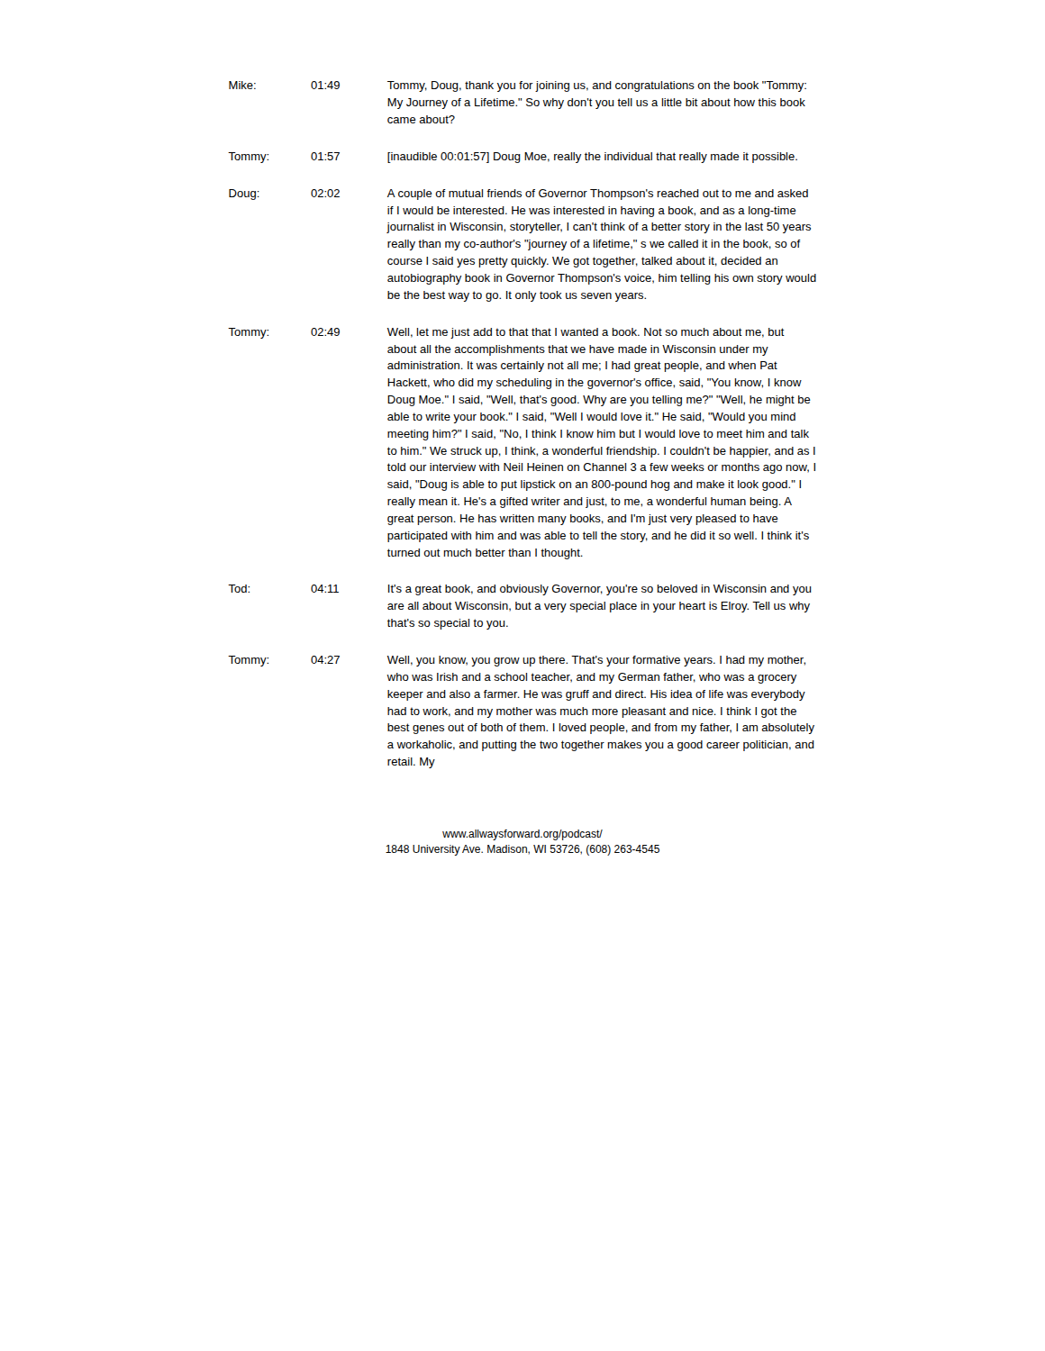| Mike: | 01:49 | Tommy, Doug, thank you for joining us, and congratulations on the book "Tommy: My Journey of a Lifetime." So why don't you tell us a little bit about how this book came about? |
| Tommy: | 01:57 | [inaudible 00:01:57] Doug Moe, really the individual that really made it possible. |
| Doug: | 02:02 | A couple of mutual friends of Governor Thompson's reached out to me and asked if I would be interested. He was interested in having a book, and as a long-time journalist in Wisconsin, storyteller, I can't think of a better story in the last 50 years really than my co-author's "journey of a lifetime," s we called it in the book, so of course I said yes pretty quickly. We got together, talked about it, decided an autobiography book in Governor Thompson's voice, him telling his own story would be the best way to go. It only took us seven years. |
| Tommy: | 02:49 | Well, let me just add to that that I wanted a book. Not so much about me, but about all the accomplishments that we have made in Wisconsin under my administration. It was certainly not all me; I had great people, and when Pat Hackett, who did my scheduling in the governor's office, said, "You know, I know Doug Moe." I said, "Well, that's good. Why are you telling me?" "Well, he might be able to write your book." I said, "Well I would love it." He said, "Would you mind meeting him?" I said, "No, I think I know him but I would love to meet him and talk to him." We struck up, I think, a wonderful friendship. I couldn't be happier, and as I told our interview with Neil Heinen on Channel 3 a few weeks or months ago now, I said, "Doug is able to put lipstick on an 800-pound hog and make it look good." I really mean it. He's a gifted writer and just, to me, a wonderful human being. A great person. He has written many books, and I'm just very pleased to have participated with him and was able to tell the story, and he did it so well. I think it's turned out much better than I thought. |
| Tod: | 04:11 | It's a great book, and obviously Governor, you're so beloved in Wisconsin and you are all about Wisconsin, but a very special place in your heart is Elroy. Tell us why that's so special to you. |
| Tommy: | 04:27 | Well, you know, you grow up there. That's your formative years. I had my mother, who was Irish and a school teacher, and my German father, who was a grocery keeper and also a farmer. He was gruff and direct. His idea of life was everybody had to work, and my mother was much more pleasant and nice. I think I got the best genes out of both of them. I loved people, and from my father, I am absolutely a workaholic, and putting the two together makes you a good career politician, and retail. My |
www.allwaysforward.org/podcast/
1848 University Ave. Madison, WI 53726, (608) 263-4545